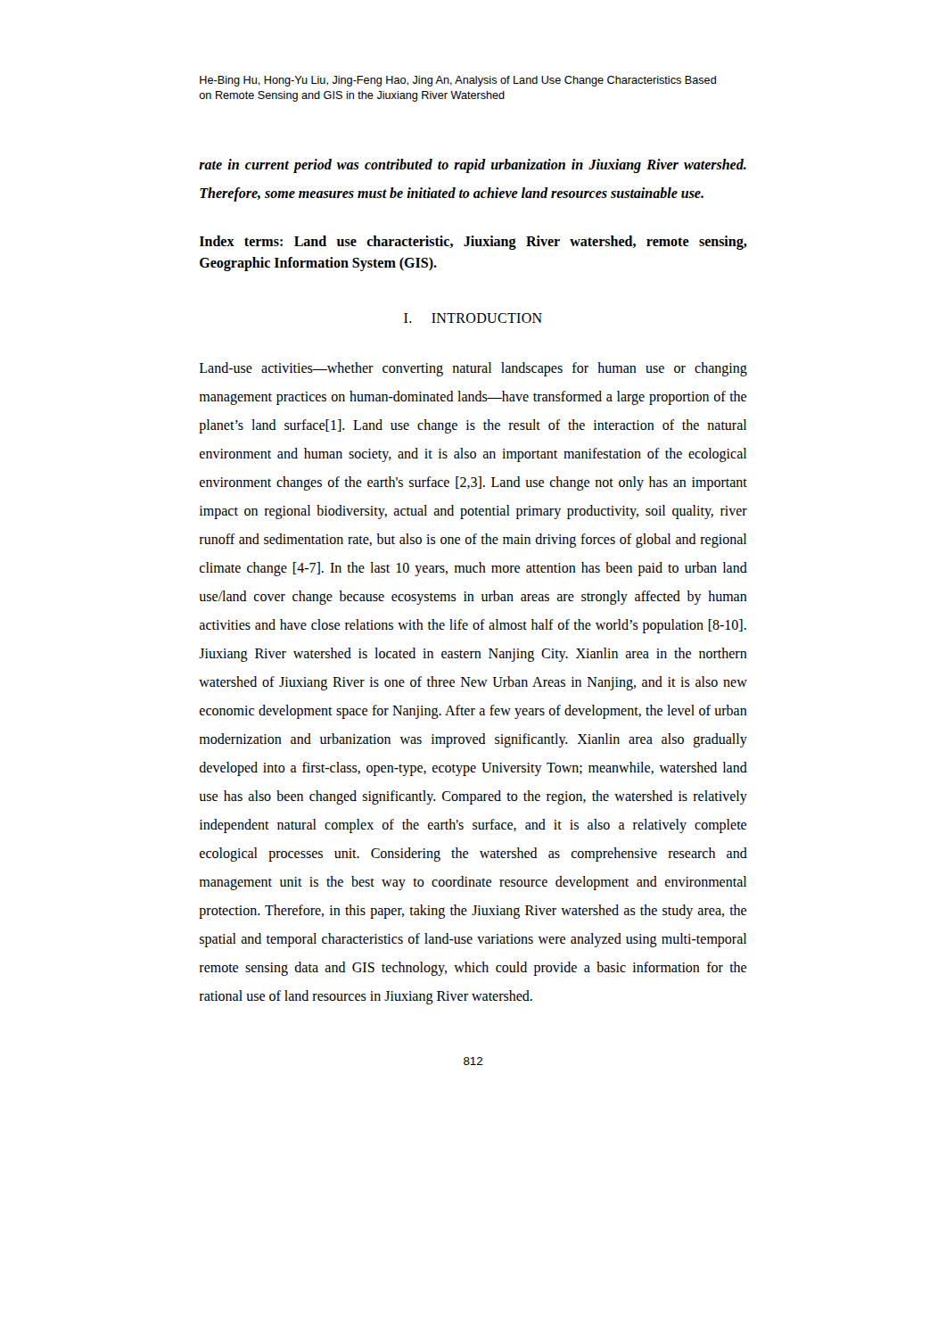He-Bing Hu, Hong-Yu Liu, Jing-Feng Hao, Jing An, Analysis of Land Use Change Characteristics Based on Remote Sensing and GIS in the Jiuxiang River Watershed
rate in current period was contributed to rapid urbanization in Jiuxiang River watershed. Therefore, some measures must be initiated to achieve land resources sustainable use.
Index terms: Land use characteristic, Jiuxiang River watershed, remote sensing, Geographic Information System (GIS).
I. INTRODUCTION
Land-use activities—whether converting natural landscapes for human use or changing management practices on human-dominated lands—have transformed a large proportion of the planet’s land surface[1]. Land use change is the result of the interaction of the natural environment and human society, and it is also an important manifestation of the ecological environment changes of the earth's surface [2,3]. Land use change not only has an important impact on regional biodiversity, actual and potential primary productivity, soil quality, river runoff and sedimentation rate, but also is one of the main driving forces of global and regional climate change [4-7]. In the last 10 years, much more attention has been paid to urban land use/land cover change because ecosystems in urban areas are strongly affected by human activities and have close relations with the life of almost half of the world’s population [8-10]. Jiuxiang River watershed is located in eastern Nanjing City. Xianlin area in the northern watershed of Jiuxiang River is one of three New Urban Areas in Nanjing, and it is also new economic development space for Nanjing. After a few years of development, the level of urban modernization and urbanization was improved significantly. Xianlin area also gradually developed into a first-class, open-type, ecotype University Town; meanwhile, watershed land use has also been changed significantly. Compared to the region, the watershed is relatively independent natural complex of the earth's surface, and it is also a relatively complete ecological processes unit. Considering the watershed as comprehensive research and management unit is the best way to coordinate resource development and environmental protection. Therefore, in this paper, taking the Jiuxiang River watershed as the study area, the spatial and temporal characteristics of land-use variations were analyzed using multi-temporal remote sensing data and GIS technology, which could provide a basic information for the rational use of land resources in Jiuxiang River watershed.
812